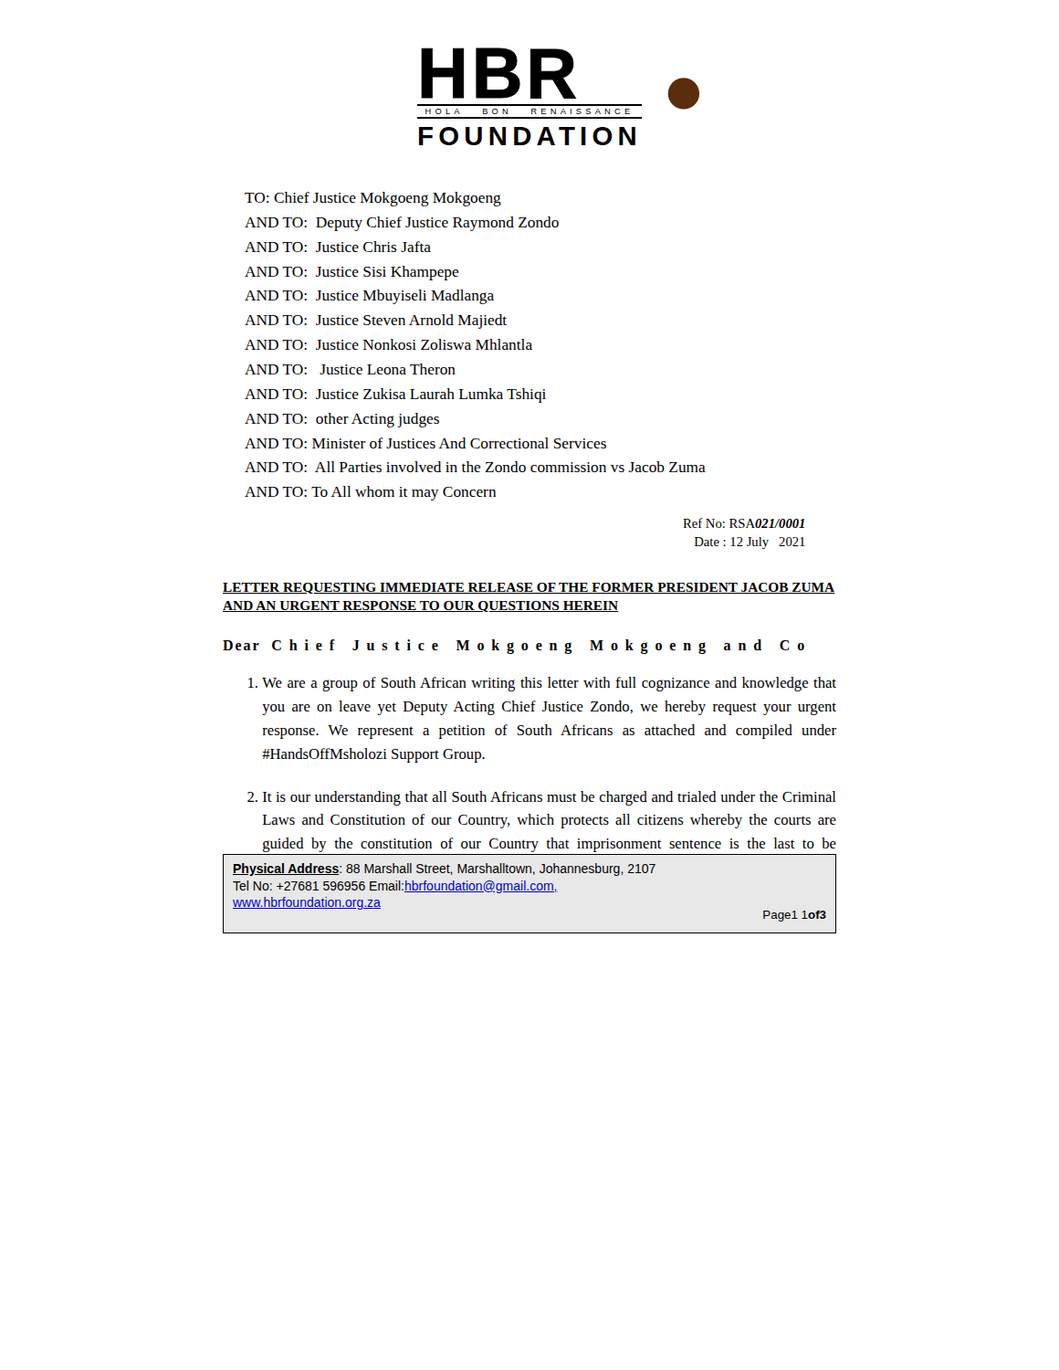HBR
HOLA BON RENAISSANCE
FOUNDATION
●
TO: Chief Justice Mokgoeng Mokgoeng
AND TO: Deputy Chief Justice Raymond Zondo
AND TO: Justice Chris Jafta
AND TO: Justice Sisi Khampepe
AND TO: Justice Mbuyiseli Madlanga
AND TO: Justice Steven Arnold Majiedt
AND TO: Justice Nonkosi Zoliswa Mhlantla
AND TO: Justice Leona Theron
AND TO: Justice Zukisa Laurah Lumka Tshiqi
AND TO: other Acting judges
AND TO: Minister of Justices And Correctional Services
AND TO: All Parties involved in the Zondo commission vs Jacob Zuma
AND TO: To All whom it may Concern
Ref No: RSA021/0001
Date : 12 July 2021
LETTER REQUESTING IMMEDIATE RELEASE OF THE FORMER PRESIDENT JACOB ZUMA AND AN URGENT RESPONSE TO OUR QUESTIONS HEREIN
Dear C h i e f J u s t i c e M o k g o e n g M o k g o e n g a n d C o
We are a group of South African writing this letter with full cognizance and knowledge that you are on leave yet Deputy Acting Chief Justice Zondo, we hereby request your urgent response. We represent a petition of South Africans as attached and compiled under #HandsOffMsholozi Support Group.
It is our understanding that all South Africans must be charged and trialed under the Criminal Laws and Constitution of our Country, which protects all citizens whereby the courts are guided by the constitution of our Country that imprisonment sentence is the last to be executed at the court and not a
Physical Address: 88 Marshall Street, Marshalltown, Johannesburg, 2107
Tel No: +27681 596956 Email:hbrfoundation@gmail.com,
www.hbrfoundation.org.za Page1 1of3